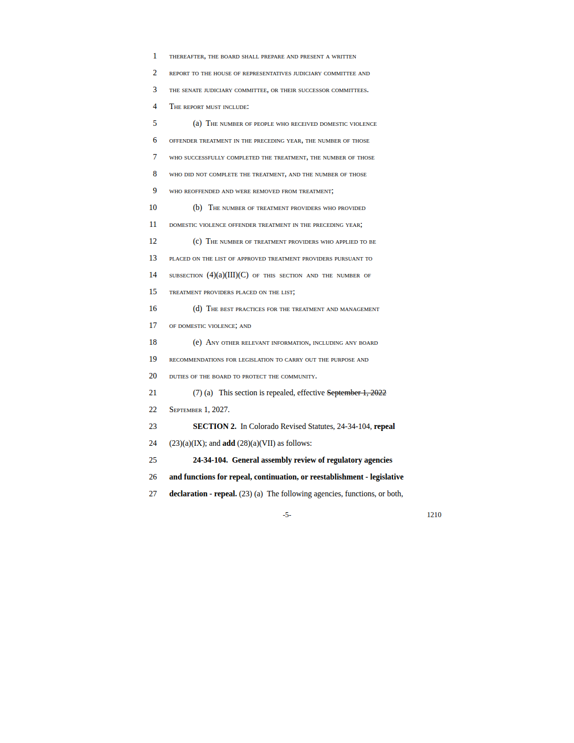| 1 | thereafter, the board shall prepare and present a written |
| 2 | report to the house of representatives judiciary committee and |
| 3 | the senate judiciary committee, or their successor committees. |
| 4 | The report must include: |
| 5 | (a) The number of people who received domestic violence |
| 6 | offender treatment in the preceding year, the number of those |
| 7 | who successfully completed the treatment, the number of those |
| 8 | who did not complete the treatment, and the number of those |
| 9 | who reoffended and were removed from treatment; |
| 10 | (b) The number of treatment providers who provided |
| 11 | domestic violence offender treatment in the preceding year; |
| 12 | (c) The number of treatment providers who applied to be |
| 13 | placed on the list of approved treatment providers pursuant to |
| 14 | subsection (4)(a)(III)(C) of this section and the number of |
| 15 | treatment providers placed on the list; |
| 16 | (d) The best practices for the treatment and management |
| 17 | of domestic violence; and |
| 18 | (e) Any other relevant information, including any board |
| 19 | recommendations for legislation to carry out the purpose and |
| 20 | duties of the board to protect the community. |
| 21 | (7) (a) This section is repealed, effective September 1, 2022 |
| 22 | September 1, 2027. |
| 23 | SECTION 2. In Colorado Revised Statutes, 24-34-104, repeal |
| 24 | (23)(a)(IX); and add (28)(a)(VII) as follows: |
| 25 | 24-34-104. General assembly review of regulatory agencies |
| 26 | and functions for repeal, continuation, or reestablishment - legislative |
| 27 | declaration - repeal. (23) (a) The following agencies, functions, or both, |
-5-
1210